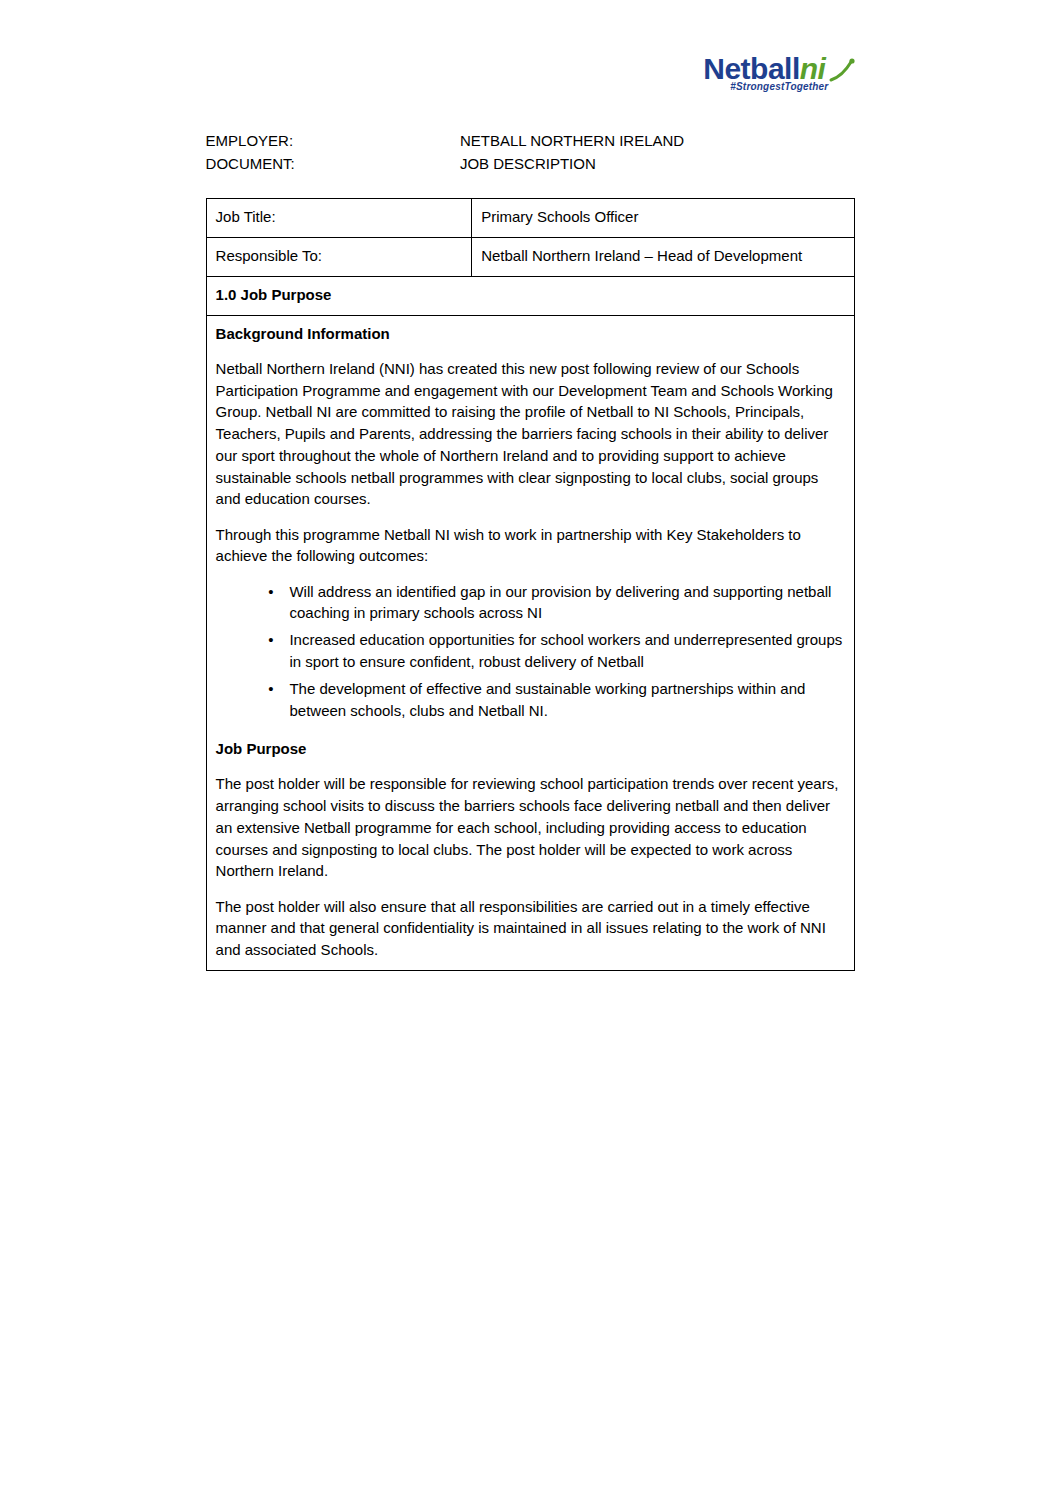Netball ni
#StrongestTogether
| EMPLOYER: | NETBALL NORTHERN IRELAND |
| DOCUMENT: | JOB DESCRIPTION |
| Job Title: | Primary Schools Officer |
| Responsible To: | Netball Northern Ireland – Head of Development |
| 1.0 Job Purpose |
| Background Information Netball Northern Ireland (NNI) has created this new post following review of our Schools Participation Programme and engagement with our Development Team and Schools Working Group. Netball NI are committed to raising the profile of Netball to NI Schools, Principals, Teachers, Pupils and Parents, addressing the barriers facing schools in their ability to deliver our sport throughout the whole of Northern Ireland and to providing support to achieve sustainable schools netball programmes with clear signposting to local clubs, social groups and education courses. Through this programme Netball NI wish to work in partnership with Key Stakeholders to achieve the following outcomes: Will address an identified gap in our provision by delivering and supporting netball coaching in primary schools across NI Increased education opportunities for school workers and underrepresented groups in sport to ensure confident, robust delivery of Netball The development of effective and sustainable working partnerships within and between schools, clubs and Netball NI. Job Purpose The post holder will be responsible for reviewing school participation trends over recent years, arranging school visits to discuss the barriers schools face delivering netball and then deliver an extensive Netball programme for each school, including providing access to education courses and signposting to local clubs. The post holder will be expected to work across Northern Ireland. The post holder will also ensure that all responsibilities are carried out in a timely effective manner and that general confidentiality is maintained in all issues relating to the work of NNI and associated Schools. |